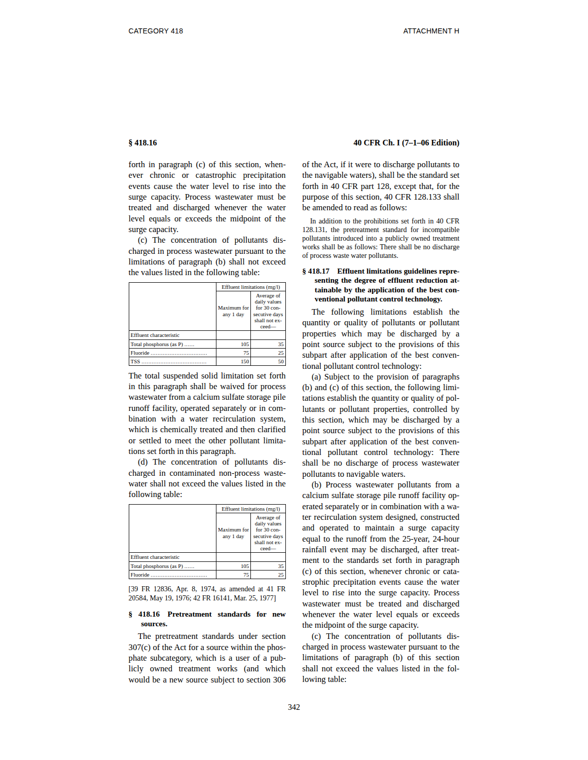CATEGORY 418 ATTACHMENT H
§ 418.16 40 CFR Ch. I (7–1–06 Edition)
forth in paragraph (c) of this section, whenever chronic or catastrophic precipitation events cause the water level to rise into the surge capacity. Process wastewater must be treated and discharged whenever the water level equals or exceeds the midpoint of the surge capacity.
(c) The concentration of pollutants discharged in process wastewater pursuant to the limitations of paragraph (b) shall not exceed the values listed in the following table:
| | Effluent limitations (mg/l) |
| --- | --- |
| Maximum for any 1 day | Average of daily values for 30 consecutive days shall not exceed— |
| Effluent characteristic | | |
| Total phosphorus (as P) ...... | 105 | 35 |
| Fluoride ................................. | 75 | 25 |
| TSS ...................................... | 150 | 50 |
The total suspended solid limitation set forth in this paragraph shall be waived for process wastewater from a calcium sulfate storage pile runoff facility, operated separately or in combination with a water recirculation system, which is chemically treated and then clarified or settled to meet the other pollutant limitations set forth in this paragraph.
(d) The concentration of pollutants discharged in contaminated non-process wastewater shall not exceed the values listed in the following table:
| | Effluent limitations (mg/l) |
| --- | --- |
| Maximum for any 1 day | Average of daily values for 30 consecutive days shall not exceed— |
| Effluent characteristic | | |
| Total phosphorus (as P) ...... | 105 | 35 |
| Fluoride ................................. | 75 | 25 |
[39 FR 12836, Apr. 8, 1974, as amended at 41 FR 20584, May 19, 1976; 42 FR 16141, Mar. 25, 1977]
§ 418.16 Pretreatment standards for new sources.
The pretreatment standards under section 307(c) of the Act for a source within the phosphate subcategory, which is a user of a publicly owned treatment works (and which would be a new source subject to section 306 of the Act, if it were to discharge pollutants to the navigable waters), shall be the standard set forth in 40 CFR part 128, except that, for the purpose of this section, 40 CFR 128.133 shall be amended to read as follows:
In addition to the prohibitions set forth in 40 CFR 128.131, the pretreatment standard for incompatible pollutants introduced into a publicly owned treatment works shall be as follows: There shall be no discharge of process waste water pollutants.
§ 418.17 Effluent limitations guidelines representing the degree of effluent reduction attainable by the application of the best conventional pollutant control technology.
The following limitations establish the quantity or quality of pollutants or pollutant properties which may be discharged by a point source subject to the provisions of this subpart after application of the best conventional pollutant control technology:
(a) Subject to the provision of paragraphs (b) and (c) of this section, the following limitations establish the quantity or quality of pollutants or pollutant properties, controlled by this section, which may be discharged by a point source subject to the provisions of this subpart after application of the best conventional pollutant control technology: There shall be no discharge of process wastewater pollutants to navigable waters.
(b) Process wastewater pollutants from a calcium sulfate storage pile runoff facility operated separately or in combination with a water recirculation system designed, constructed and operated to maintain a surge capacity equal to the runoff from the 25-year, 24-hour rainfall event may be discharged, after treatment to the standards set forth in paragraph (c) of this section, whenever chronic or catastrophic precipitation events cause the water level to rise into the surge capacity. Process wastewater must be treated and discharged whenever the water level equals or exceeds the midpoint of the surge capacity.
(c) The concentration of pollutants discharged in process wastewater pursuant to the limitations of paragraph (b) of this section shall not exceed the values listed in the following table:
342